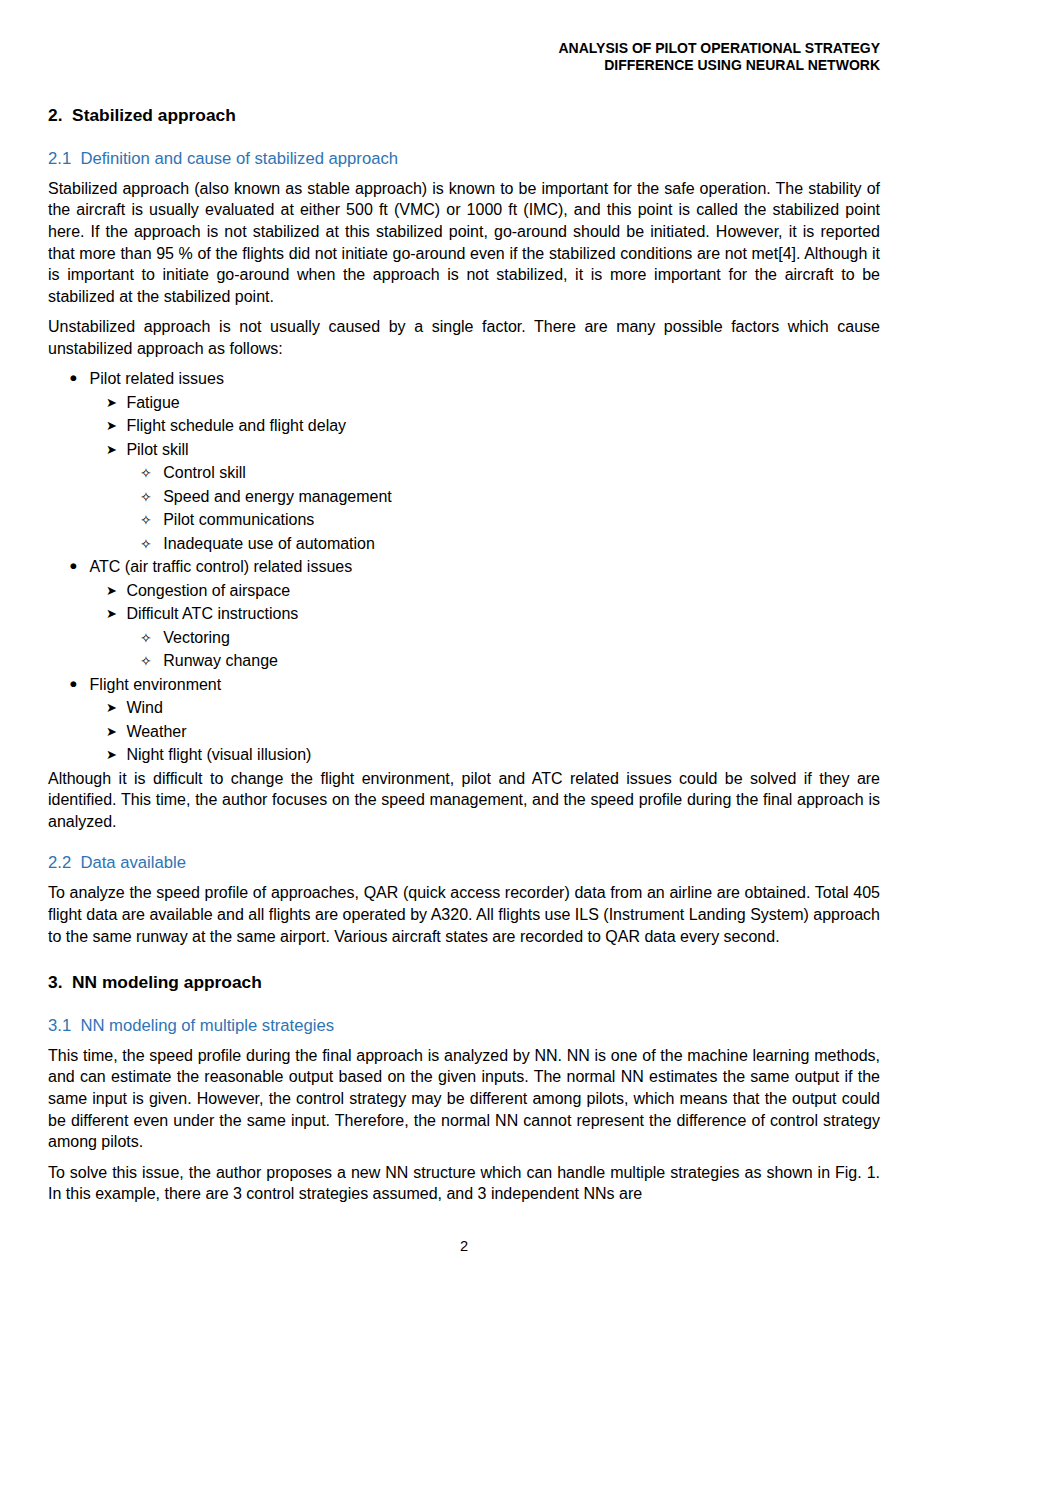ANALYSIS OF PILOT OPERATIONAL STRATEGY
DIFFERENCE USING NEURAL NETWORK
2. Stabilized approach
2.1 Definition and cause of stabilized approach
Stabilized approach (also known as stable approach) is known to be important for the safe operation. The stability of the aircraft is usually evaluated at either 500 ft (VMC) or 1000 ft (IMC), and this point is called the stabilized point here. If the approach is not stabilized at this stabilized point, go-around should be initiated. However, it is reported that more than 95 % of the flights did not initiate go-around even if the stabilized conditions are not met[4]. Although it is important to initiate go-around when the approach is not stabilized, it is more important for the aircraft to be stabilized at the stabilized point.
Unstabilized approach is not usually caused by a single factor. There are many possible factors which cause unstabilized approach as follows:
Pilot related issues
Fatigue
Flight schedule and flight delay
Pilot skill
Control skill
Speed and energy management
Pilot communications
Inadequate use of automation
ATC (air traffic control) related issues
Congestion of airspace
Difficult ATC instructions
Vectoring
Runway change
Flight environment
Wind
Weather
Night flight (visual illusion)
Although it is difficult to change the flight environment, pilot and ATC related issues could be solved if they are identified. This time, the author focuses on the speed management, and the speed profile during the final approach is analyzed.
2.2 Data available
To analyze the speed profile of approaches, QAR (quick access recorder) data from an airline are obtained. Total 405 flight data are available and all flights are operated by A320. All flights use ILS (Instrument Landing System) approach to the same runway at the same airport. Various aircraft states are recorded to QAR data every second.
3. NN modeling approach
3.1 NN modeling of multiple strategies
This time, the speed profile during the final approach is analyzed by NN. NN is one of the machine learning methods, and can estimate the reasonable output based on the given inputs. The normal NN estimates the same output if the same input is given. However, the control strategy may be different among pilots, which means that the output could be different even under the same input. Therefore, the normal NN cannot represent the difference of control strategy among pilots.
To solve this issue, the author proposes a new NN structure which can handle multiple strategies as shown in Fig. 1. In this example, there are 3 control strategies assumed, and 3 independent NNs are
2